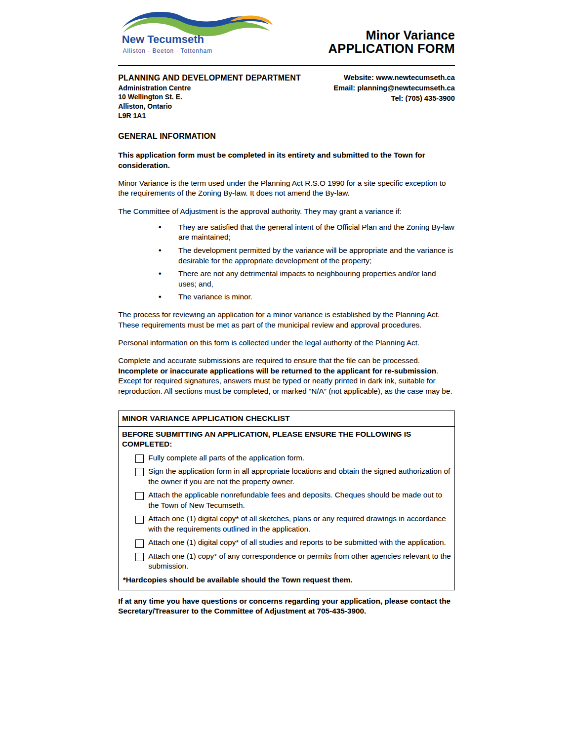New Tecumseth Alliston · Beeton · Tottenham
Minor Variance
APPLICATION FORM
PLANNING AND DEVELOPMENT DEPARTMENT
Administration Centre
10 Wellington St. E.
Alliston, Ontario
L9R 1A1
Website: www.newtecumseth.ca
Email: planning@newtecumseth.ca
Tel: (705) 435-3900
GENERAL INFORMATION
This application form must be completed in its entirety and submitted to the Town for consideration.
Minor Variance is the term used under the Planning Act R.S.O 1990 for a site specific exception to the requirements of the Zoning By-law. It does not amend the By-law.
The Committee of Adjustment is the approval authority. They may grant a variance if:
They are satisfied that the general intent of the Official Plan and the Zoning By-law are maintained;
The development permitted by the variance will be appropriate and the variance is desirable for the appropriate development of the property;
There are not any detrimental impacts to neighbouring properties and/or land uses; and,
The variance is minor.
The process for reviewing an application for a minor variance is established by the Planning Act. These requirements must be met as part of the municipal review and approval procedures.
Personal information on this form is collected under the legal authority of the Planning Act.
Complete and accurate submissions are required to ensure that the file can be processed. Incomplete or inaccurate applications will be returned to the applicant for re-submission. Except for required signatures, answers must be typed or neatly printed in dark ink, suitable for reproduction. All sections must be completed, or marked “N/A” (not applicable), as the case may be.
| MINOR VARIANCE APPLICATION CHECKLIST |
| BEFORE SUBMITTING AN APPLICATION, PLEASE ENSURE THE FOLLOWING IS COMPLETED: Fully complete all parts of the application form. Sign the application form in all appropriate locations and obtain the signed authorization of the owner if you are not the property owner. Attach the applicable nonrefundable fees and deposits. Cheques should be made out to the Town of New Tecumseth. Attach one (1) digital copy* of all sketches, plans or any required drawings in accordance with the requirements outlined in the application. Attach one (1) digital copy* of all studies and reports to be submitted with the application. Attach one (1) copy* of any correspondence or permits from other agencies relevant to the submission. *Hardcopies should be available should the Town request them. |
If at any time you have questions or concerns regarding your application, please contact the Secretary/Treasurer to the Committee of Adjustment at 705-435-3900.